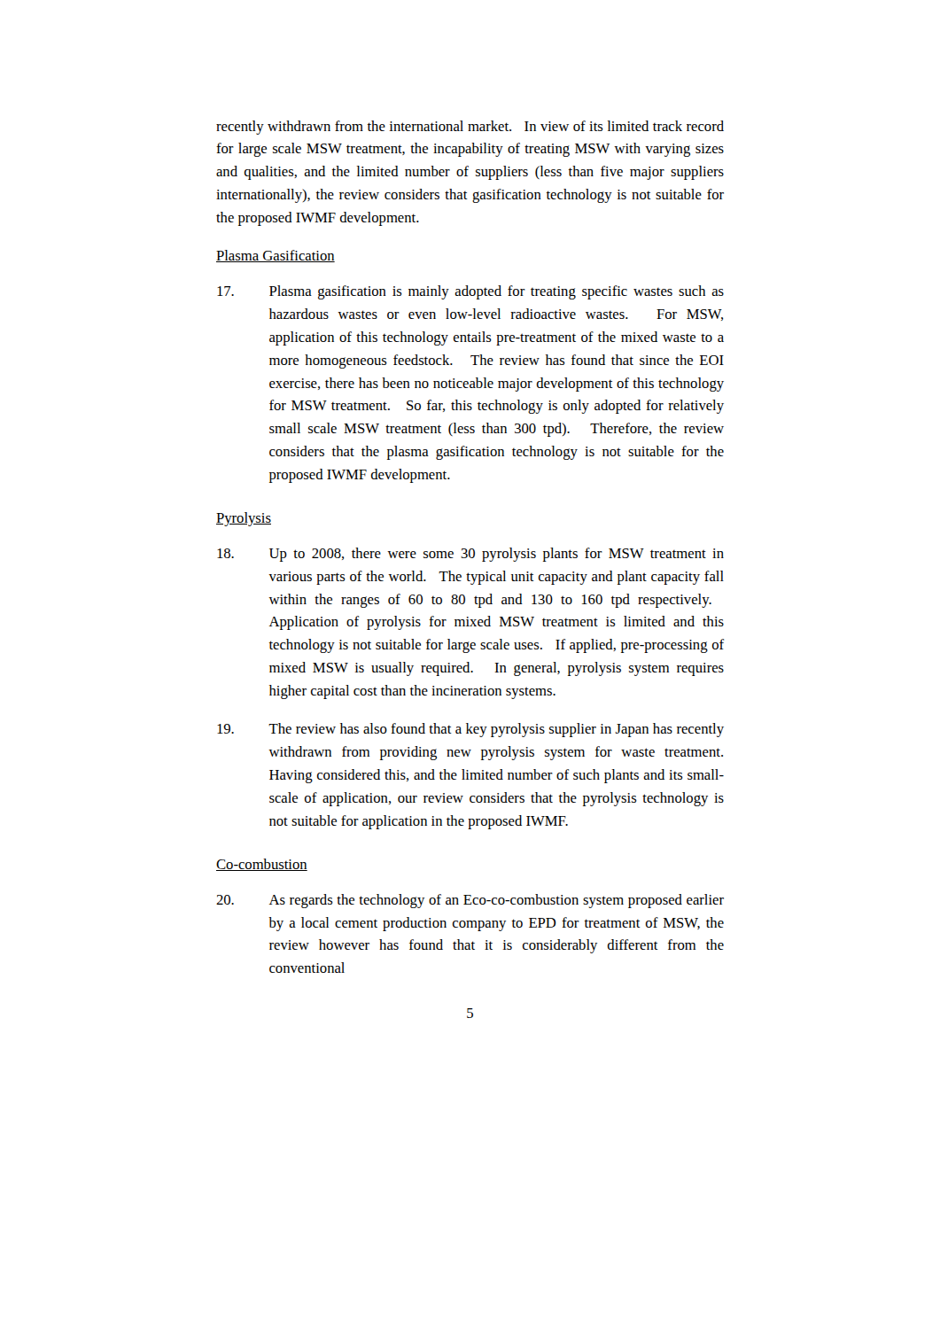recently withdrawn from the international market. In view of its limited track record for large scale MSW treatment, the incapability of treating MSW with varying sizes and qualities, and the limited number of suppliers (less than five major suppliers internationally), the review considers that gasification technology is not suitable for the proposed IWMF development.
Plasma Gasification
17.
Plasma gasification is mainly adopted for treating specific wastes such as hazardous wastes or even low-level radioactive wastes. For MSW, application of this technology entails pre-treatment of the mixed waste to a more homogeneous feedstock. The review has found that since the EOI exercise, there has been no noticeable major development of this technology for MSW treatment. So far, this technology is only adopted for relatively small scale MSW treatment (less than 300 tpd). Therefore, the review considers that the plasma gasification technology is not suitable for the proposed IWMF development.
Pyrolysis
18.
Up to 2008, there were some 30 pyrolysis plants for MSW treatment in various parts of the world. The typical unit capacity and plant capacity fall within the ranges of 60 to 80 tpd and 130 to 160 tpd respectively. Application of pyrolysis for mixed MSW treatment is limited and this technology is not suitable for large scale uses. If applied, pre-processing of mixed MSW is usually required. In general, pyrolysis system requires higher capital cost than the incineration systems.
19.
The review has also found that a key pyrolysis supplier in Japan has recently withdrawn from providing new pyrolysis system for waste treatment. Having considered this, and the limited number of such plants and its small-scale of application, our review considers that the pyrolysis technology is not suitable for application in the proposed IWMF.
Co-combustion
20.
As regards the technology of an Eco-co-combustion system proposed earlier by a local cement production company to EPD for treatment of MSW, the review however has found that it is considerably different from the conventional
5